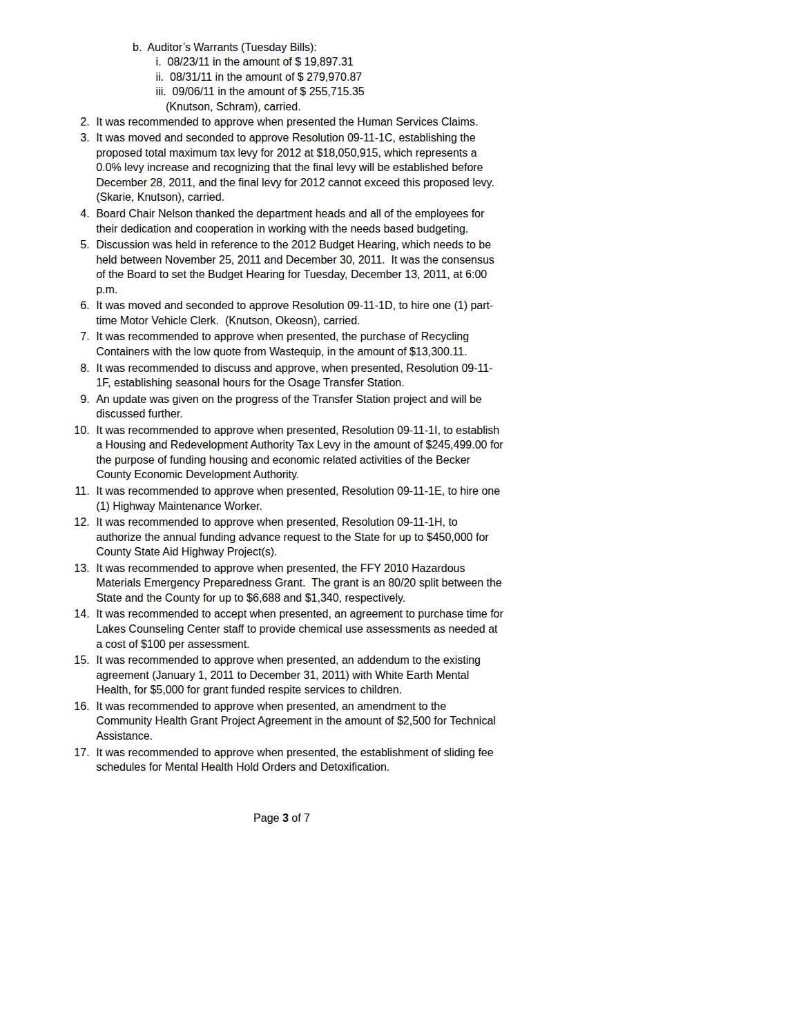b. Auditor’s Warrants (Tuesday Bills):
i. 08/23/11 in the amount of $ 19,897.31
ii. 08/31/11 in the amount of $ 279,970.87
iii. 09/06/11 in the amount of $ 255,715.35
(Knutson, Schram), carried.
2. It was recommended to approve when presented the Human Services Claims.
3. It was moved and seconded to approve Resolution 09-11-1C, establishing the proposed total maximum tax levy for 2012 at $18,050,915, which represents a 0.0% levy increase and recognizing that the final levy will be established before December 28, 2011, and the final levy for 2012 cannot exceed this proposed levy. (Skarie, Knutson), carried.
4. Board Chair Nelson thanked the department heads and all of the employees for their dedication and cooperation in working with the needs based budgeting.
5. Discussion was held in reference to the 2012 Budget Hearing, which needs to be held between November 25, 2011 and December 30, 2011. It was the consensus of the Board to set the Budget Hearing for Tuesday, December 13, 2011, at 6:00 p.m.
6. It was moved and seconded to approve Resolution 09-11-1D, to hire one (1) part-time Motor Vehicle Clerk. (Knutson, Okeosn), carried.
7. It was recommended to approve when presented, the purchase of Recycling Containers with the low quote from Wastequip, in the amount of $13,300.11.
8. It was recommended to discuss and approve, when presented, Resolution 09-11-1F, establishing seasonal hours for the Osage Transfer Station.
9. An update was given on the progress of the Transfer Station project and will be discussed further.
10. It was recommended to approve when presented, Resolution 09-11-1I, to establish a Housing and Redevelopment Authority Tax Levy in the amount of $245,499.00 for the purpose of funding housing and economic related activities of the Becker County Economic Development Authority.
11. It was recommended to approve when presented, Resolution 09-11-1E, to hire one (1) Highway Maintenance Worker.
12. It was recommended to approve when presented, Resolution 09-11-1H, to authorize the annual funding advance request to the State for up to $450,000 for County State Aid Highway Project(s).
13. It was recommended to approve when presented, the FFY 2010 Hazardous Materials Emergency Preparedness Grant. The grant is an 80/20 split between the State and the County for up to $6,688 and $1,340, respectively.
14. It was recommended to accept when presented, an agreement to purchase time for Lakes Counseling Center staff to provide chemical use assessments as needed at a cost of $100 per assessment.
15. It was recommended to approve when presented, an addendum to the existing agreement (January 1, 2011 to December 31, 2011) with White Earth Mental Health, for $5,000 for grant funded respite services to children.
16. It was recommended to approve when presented, an amendment to the Community Health Grant Project Agreement in the amount of $2,500 for Technical Assistance.
17. It was recommended to approve when presented, the establishment of sliding fee schedules for Mental Health Hold Orders and Detoxification.
Page 3 of 7